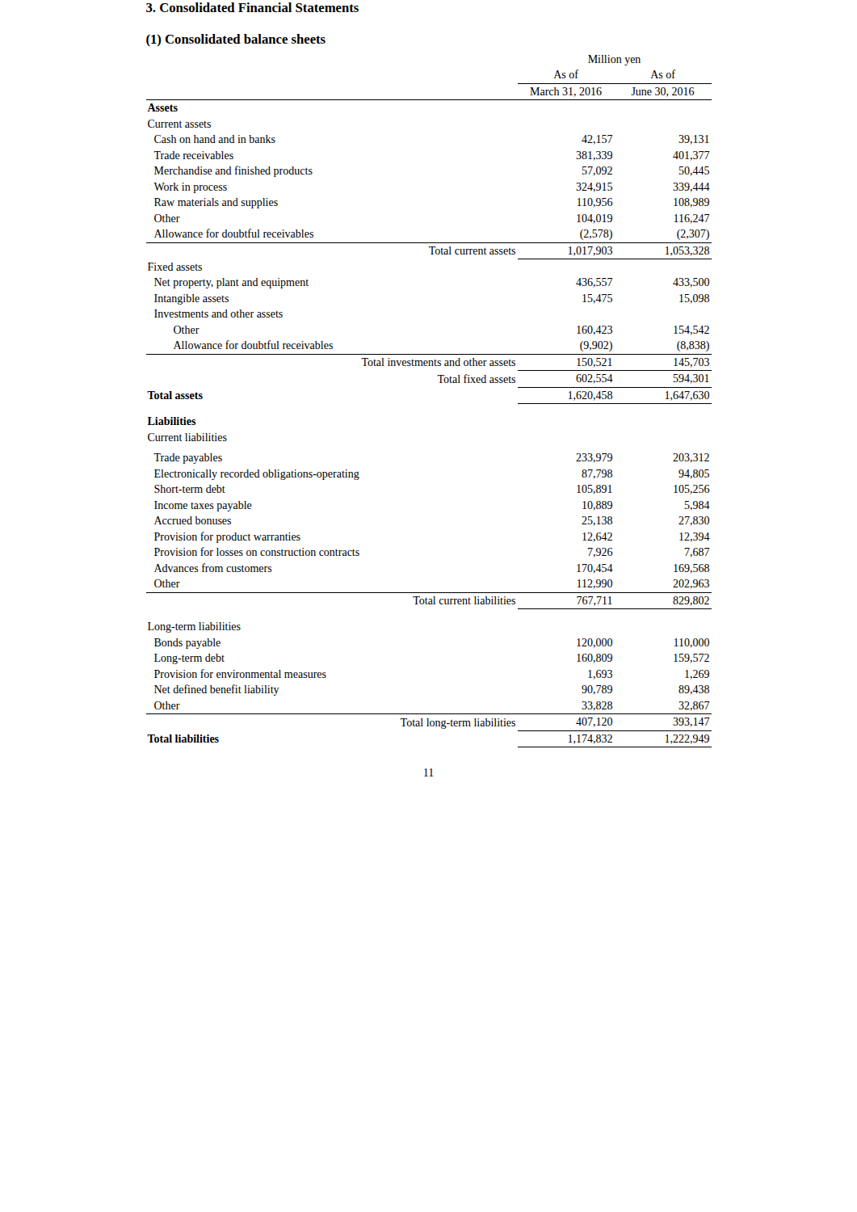3. Consolidated Financial Statements
(1) Consolidated balance sheets
| | Million yen |
| | As of | As of |
| | March 31, 2016 | June 30, 2016 |
| Assets | | |
| Current assets | | |
| Cash on hand and in banks | 42,157 | 39,131 |
| Trade receivables | 381,339 | 401,377 |
| Merchandise and finished products | 57,092 | 50,445 |
| Work in process | 324,915 | 339,444 |
| Raw materials and supplies | 110,956 | 108,989 |
| Other | 104,019 | 116,247 |
| Allowance for doubtful receivables | (2,578) | (2,307) |
| Total current assets | 1,017,903 | 1,053,328 |
| Fixed assets | | |
| Net property, plant and equipment | 436,557 | 433,500 |
| Intangible assets | 15,475 | 15,098 |
| Investments and other assets | | |
| Other | 160,423 | 154,542 |
| Allowance for doubtful receivables | (9,902) | (8,838) |
| Total investments and other assets | 150,521 | 145,703 |
| Total fixed assets | 602,554 | 594,301 |
| Total assets | 1,620,458 | 1,647,630 |
| Liabilities | | |
| Current liabilities | | |
| Trade payables | 233,979 | 203,312 |
| Electronically recorded obligations-operating | 87,798 | 94,805 |
| Short-term debt | 105,891 | 105,256 |
| Income taxes payable | 10,889 | 5,984 |
| Accrued bonuses | 25,138 | 27,830 |
| Provision for product warranties | 12,642 | 12,394 |
| Provision for losses on construction contracts | 7,926 | 7,687 |
| Advances from customers | 170,454 | 169,568 |
| Other | 112,990 | 202,963 |
| Total current liabilities | 767,711 | 829,802 |
| Long-term liabilities | | |
| Bonds payable | 120,000 | 110,000 |
| Long-term debt | 160,809 | 159,572 |
| Provision for environmental measures | 1,693 | 1,269 |
| Net defined benefit liability | 90,789 | 89,438 |
| Other | 33,828 | 32,867 |
| Total long-term liabilities | 407,120 | 393,147 |
| Total liabilities | 1,174,832 | 1,222,949 |
11